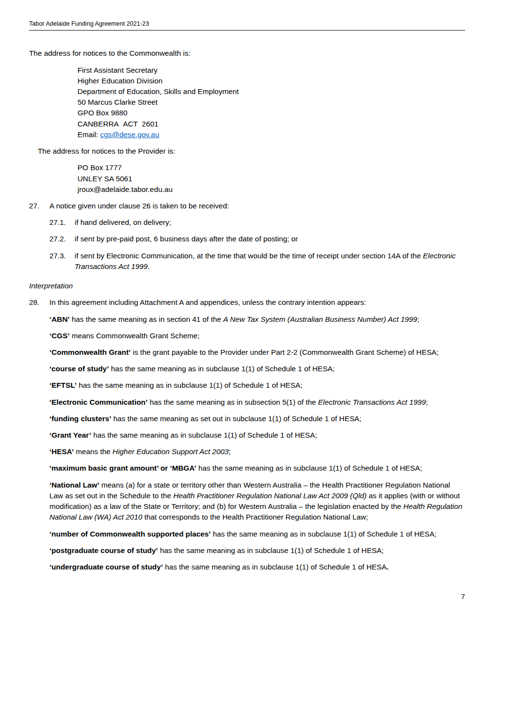Tabor Adelaide Funding Agreement 2021-23
The address for notices to the Commonwealth is:
First Assistant Secretary
Higher Education Division
Department of Education, Skills and Employment
50 Marcus Clarke Street
GPO Box 9880
CANBERRA ACT 2601
Email: cgs@dese.gov.au
The address for notices to the Provider is:
PO Box 1777
UNLEY SA 5061
jroux@adelaide.tabor.edu.au
A notice given under clause 26 is taken to be received:
if hand delivered, on delivery;
if sent by pre-paid post, 6 business days after the date of posting; or
if sent by Electronic Communication, at the time that would be the time of receipt under section 14A of the Electronic Transactions Act 1999.
Interpretation
In this agreement including Attachment A and appendices, unless the contrary intention appears:
‘ABN’ has the same meaning as in section 41 of the A New Tax System (Australian Business Number) Act 1999;
‘CGS’ means Commonwealth Grant Scheme;
‘Commonwealth Grant’ is the grant payable to the Provider under Part 2-2 (Commonwealth Grant Scheme) of HESA;
‘course of study’ has the same meaning as in subclause 1(1) of Schedule 1 of HESA;
‘EFTSL’ has the same meaning as in subclause 1(1) of Schedule 1 of HESA;
‘Electronic Communication’ has the same meaning as in subsection 5(1) of the Electronic Transactions Act 1999;
‘funding clusters’ has the same meaning as set out in subclause 1(1) of Schedule 1 of HESA;
‘Grant Year’ has the same meaning as in subclause 1(1) of Schedule 1 of HESA;
‘HESA’ means the Higher Education Support Act 2003;
‘maximum basic grant amount’ or ‘MBGA’ has the same meaning as in subclause 1(1) of Schedule 1 of HESA;
‘National Law’ means (a) for a state or territory other than Western Australia – the Health Practitioner Regulation National Law as set out in the Schedule to the Health Practitioner Regulation National Law Act 2009 (Qld) as it applies (with or without modification) as a law of the State or Territory; and (b) for Western Australia – the legislation enacted by the Health Regulation National Law (WA) Act 2010 that corresponds to the Health Practitioner Regulation National Law;
‘number of Commonwealth supported places’ has the same meaning as in subclause 1(1) of Schedule 1 of HESA;
‘postgraduate course of study’ has the same meaning as in subclause 1(1) of Schedule 1 of HESA;
‘undergraduate course of study’ has the same meaning as in subclause 1(1) of Schedule 1 of HESA.
7